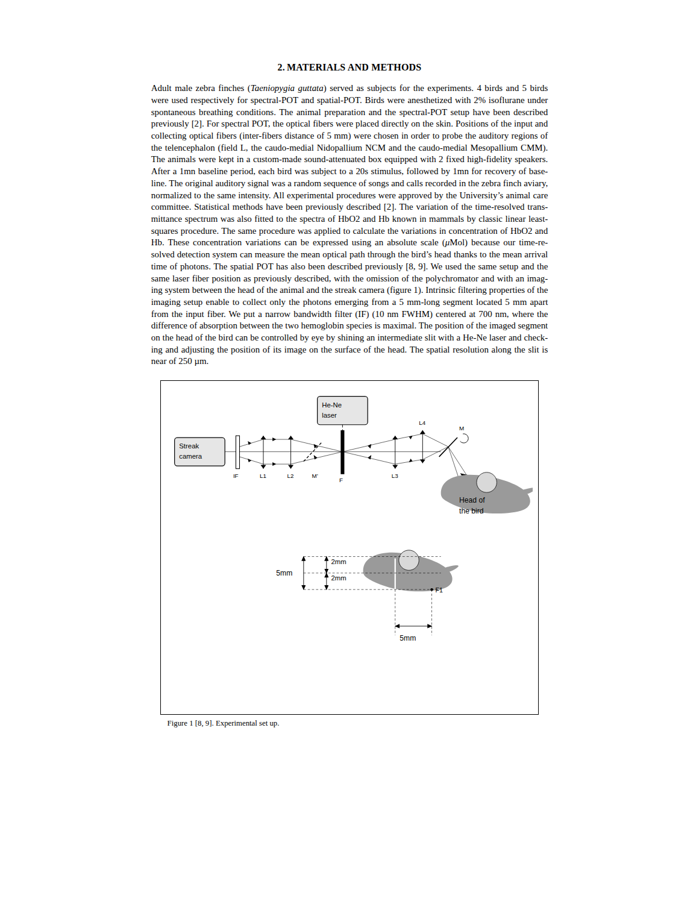2. MATERIALS AND METHODS
Adult male zebra finches (Taeniopygia guttata) served as subjects for the experiments. 4 birds and 5 birds were used respectively for spectral-POT and spatial-POT. Birds were anesthetized with 2% isoflurane under spontaneous breathing conditions. The animal preparation and the spectral-POT setup have been described previously [2]. For spectral POT, the optical fibers were placed directly on the skin. Positions of the input and collecting optical fibers (inter-fibers distance of 5 mm) were chosen in order to probe the auditory regions of the telencephalon (field L, the caudo-medial Nidopallium NCM and the caudo-medial Mesopallium CMM). The animals were kept in a custom-made sound-attenuated box equipped with 2 fixed high-fidelity speakers. After a 1mn baseline period, each bird was subject to a 20s stimulus, followed by 1mn for recovery of baseline. The original auditory signal was a random sequence of songs and calls recorded in the zebra finch aviary, normalized to the same intensity. All experimental procedures were approved by the University’s animal care committee. Statistical methods have been previously described [2]. The variation of the time-resolved transmittance spectrum was also fitted to the spectra of HbO2 and Hb known in mammals by classic linear least-squares procedure. The same procedure was applied to calculate the variations in concentration of HbO2 and Hb. These concentration variations can be expressed using an absolute scale (μ Mol) because our time-resolved detection system can measure the mean optical path through the bird’s head thanks to the mean arrival time of photons. The spatial POT has also been described previously [8, 9]. We used the same setup and the same laser fiber position as previously described, with the omission of the polychromator and with an imaging system between the head of the animal and the streak camera (figure 1). Intrinsic filtering properties of the imaging setup enable to collect only the photons emerging from a 5 mm-long segment located 5 mm apart from the input fiber. We put a narrow bandwidth filter (IF) (10 nm FWHM) centered at 700 nm, where the difference of absorption between the two hemoglobin species is maximal. The position of the imaged segment on the head of the bird can be controlled by eye by shining an intermediate slit with a He-Ne laser and checking and adjusting the position of its image on the surface of the head. The spatial resolution along the slit is near of 250 µm.
He-Ne laser Streak camera IF L1 L2 M’ F L3 L4 M Head of the bird F1 2mm 2mm 5mm 5mm
Figure 1 [8, 9]. Experimental set up.